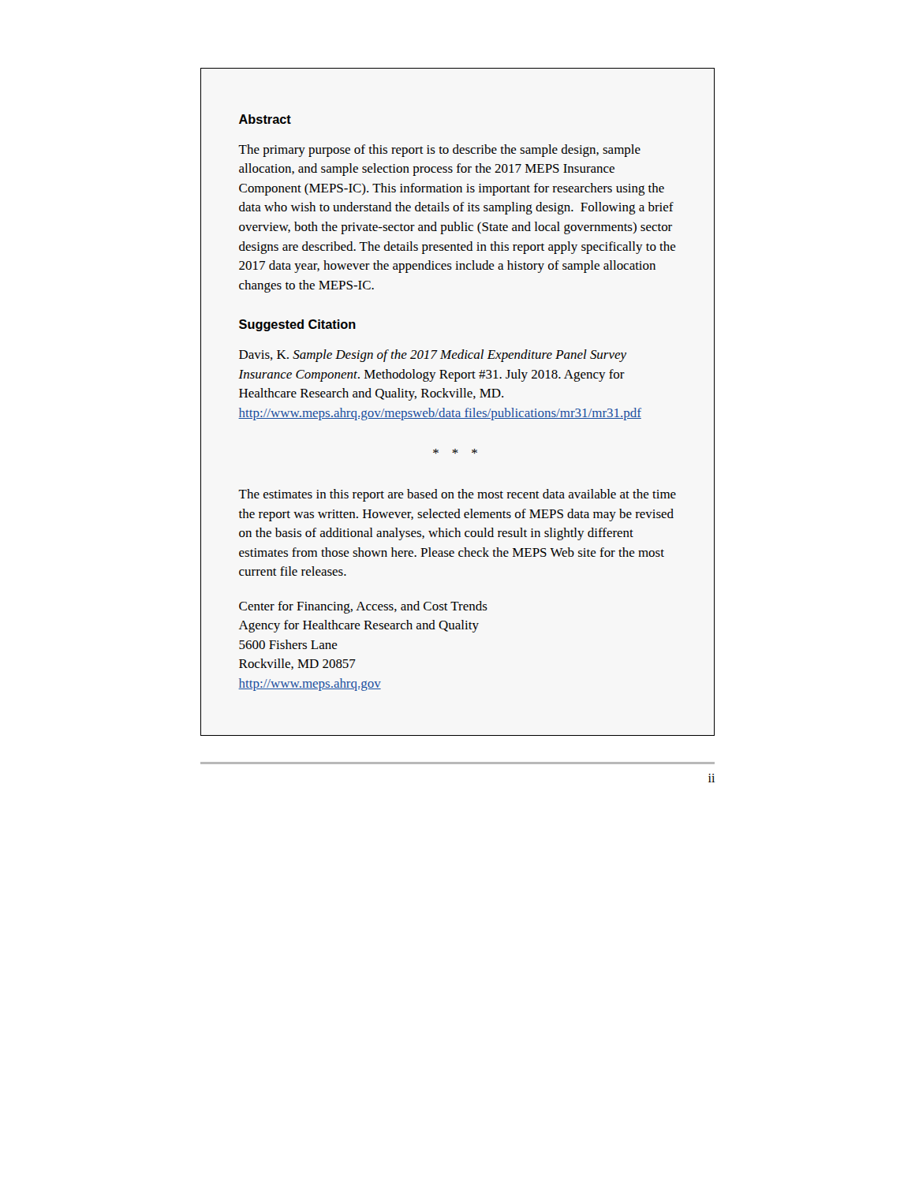Abstract
The primary purpose of this report is to describe the sample design, sample allocation, and sample selection process for the 2017 MEPS Insurance Component (MEPS-IC). This information is important for researchers using the data who wish to understand the details of its sampling design. Following a brief overview, both the private-sector and public (State and local governments) sector designs are described. The details presented in this report apply specifically to the 2017 data year, however the appendices include a history of sample allocation changes to the MEPS-IC.
Suggested Citation
Davis, K. Sample Design of the 2017 Medical Expenditure Panel Survey Insurance Component. Methodology Report #31. July 2018. Agency for Healthcare Research and Quality, Rockville, MD.
http://www.meps.ahrq.gov/mepsweb/data files/publications/mr31/mr31.pdf
* * *
The estimates in this report are based on the most recent data available at the time the report was written. However, selected elements of MEPS data may be revised on the basis of additional analyses, which could result in slightly different estimates from those shown here. Please check the MEPS Web site for the most current file releases.
Center for Financing, Access, and Cost Trends
Agency for Healthcare Research and Quality
5600 Fishers Lane
Rockville, MD 20857
http://www.meps.ahrq.gov
ii